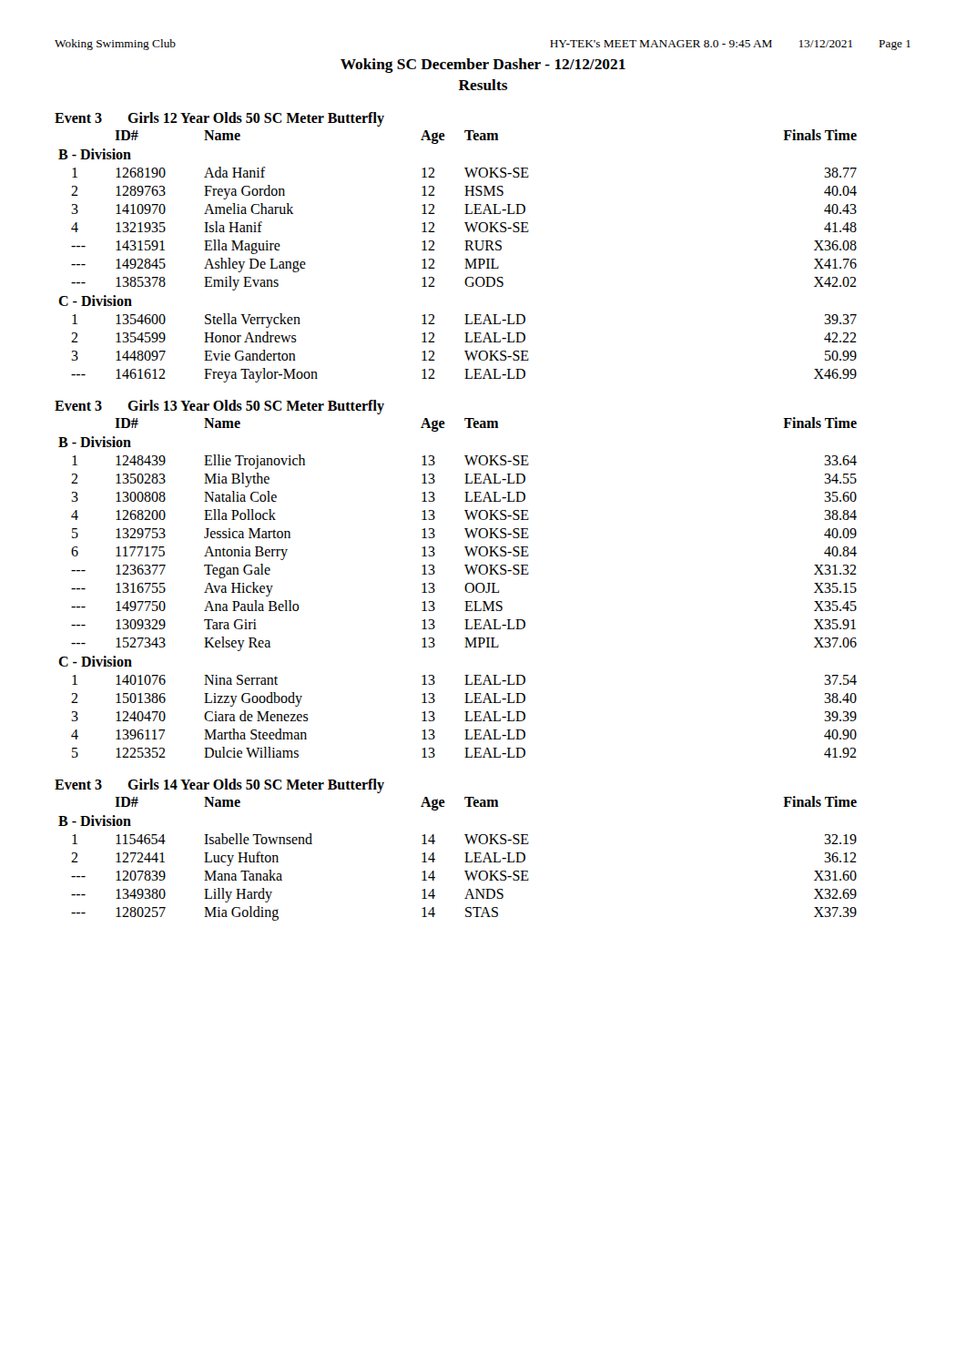Woking Swimming Club
HY-TEK's MEET MANAGER 8.0 - 9:45 AM13/12/2021 Page 1
Woking SC December Dasher - 12/12/2021Results
Event 3 Girls 12 Year Olds 50 SC Meter Butterfly
| | ID# | Name | Age | Team | Finals Time |
| --- | --- | --- | --- | --- | --- |
| B - Division |
| 1 | 1268190 | Ada Hanif | 12 | WOKS-SE | 38.77 |
| 2 | 1289763 | Freya Gordon | 12 | HSMS | 40.04 |
| 3 | 1410970 | Amelia Charuk | 12 | LEAL-LD | 40.43 |
| 4 | 1321935 | Isla Hanif | 12 | WOKS-SE | 41.48 |
| --- | 1431591 | Ella Maguire | 12 | RURS | X36.08 |
| --- | 1492845 | Ashley De Lange | 12 | MPIL | X41.76 |
| --- | 1385378 | Emily Evans | 12 | GODS | X42.02 |
| C - Division |
| 1 | 1354600 | Stella Verrycken | 12 | LEAL-LD | 39.37 |
| 2 | 1354599 | Honor Andrews | 12 | LEAL-LD | 42.22 |
| 3 | 1448097 | Evie Ganderton | 12 | WOKS-SE | 50.99 |
| --- | 1461612 | Freya Taylor-Moon | 12 | LEAL-LD | X46.99 |
Event 3 Girls 13 Year Olds 50 SC Meter Butterfly
| | ID# | Name | Age | Team | Finals Time |
| --- | --- | --- | --- | --- | --- |
| B - Division |
| 1 | 1248439 | Ellie Trojanovich | 13 | WOKS-SE | 33.64 |
| 2 | 1350283 | Mia Blythe | 13 | LEAL-LD | 34.55 |
| 3 | 1300808 | Natalia Cole | 13 | LEAL-LD | 35.60 |
| 4 | 1268200 | Ella Pollock | 13 | WOKS-SE | 38.84 |
| 5 | 1329753 | Jessica Marton | 13 | WOKS-SE | 40.09 |
| 6 | 1177175 | Antonia Berry | 13 | WOKS-SE | 40.84 |
| --- | 1236377 | Tegan Gale | 13 | WOKS-SE | X31.32 |
| --- | 1316755 | Ava Hickey | 13 | OOJL | X35.15 |
| --- | 1497750 | Ana Paula Bello | 13 | ELMS | X35.45 |
| --- | 1309329 | Tara Giri | 13 | LEAL-LD | X35.91 |
| --- | 1527343 | Kelsey Rea | 13 | MPIL | X37.06 |
| C - Division |
| 1 | 1401076 | Nina Serrant | 13 | LEAL-LD | 37.54 |
| 2 | 1501386 | Lizzy Goodbody | 13 | LEAL-LD | 38.40 |
| 3 | 1240470 | Ciara de Menezes | 13 | LEAL-LD | 39.39 |
| 4 | 1396117 | Martha Steedman | 13 | LEAL-LD | 40.90 |
| 5 | 1225352 | Dulcie Williams | 13 | LEAL-LD | 41.92 |
Event 3 Girls 14 Year Olds 50 SC Meter Butterfly
| | ID# | Name | Age | Team | Finals Time |
| --- | --- | --- | --- | --- | --- |
| B - Division |
| 1 | 1154654 | Isabelle Townsend | 14 | WOKS-SE | 32.19 |
| 2 | 1272441 | Lucy Hufton | 14 | LEAL-LD | 36.12 |
| --- | 1207839 | Mana Tanaka | 14 | WOKS-SE | X31.60 |
| --- | 1349380 | Lilly Hardy | 14 | ANDS | X32.69 |
| --- | 1280257 | Mia Golding | 14 | STAS | X37.39 |